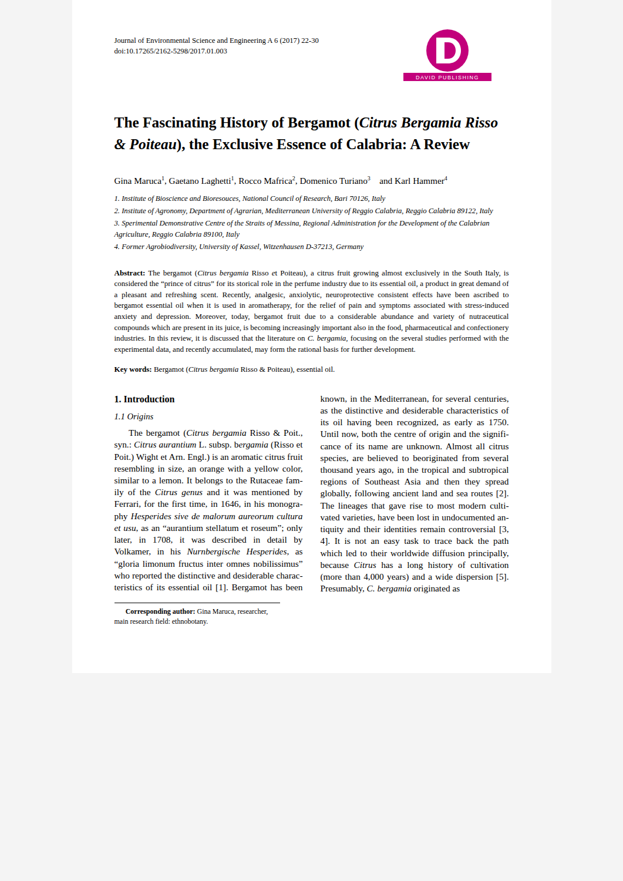Journal of Environmental Science and Engineering A 6 (2017) 22-30
doi:10.17265/2162-5298/2017.01.003
David Publishing DAVID PUBLISHING
The Fascinating History of Bergamot (Citrus Bergamia Risso & Poiteau), the Exclusive Essence of Calabria: A Review
Gina Maruca1, Gaetano Laghetti1, Rocco Mafrica2, Domenico Turiano3 and Karl Hammer4
1. Institute of Bioscience and Bioresouces, National Council of Research, Bari 70126, Italy
2. Institute of Agronomy, Department of Agrarian, Mediterranean University of Reggio Calabria, Reggio Calabria 89122, Italy
3. Sperimental Demonstrative Centre of the Straits of Messina, Regional Administration for the Development of the Calabrian Agriculture, Reggio Calabria 89100, Italy
4. Former Agrobiodiversity, University of Kassel, Witzenhausen D-37213, Germany
Abstract: The bergamot (Citrus bergamia Risso et Poiteau), a citrus fruit growing almost exclusively in the South Italy, is considered the “prince of citrus” for its storical role in the perfume industry due to its essential oil, a product in great demand of a pleasant and refreshing scent. Recently, analgesic, anxiolytic, neuroprotective consistent effects have been ascribed to bergamot essential oil when it is used in aromatherapy, for the relief of pain and symptoms associated with stress-induced anxiety and depression. Moreover, today, bergamot fruit due to a considerable abundance and variety of nutraceutical compounds which are present in its juice, is becoming increasingly important also in the food, pharmaceutical and confectionery industries. In this review, it is discussed that the literature on C. bergamia, focusing on the several studies performed with the experimental data, and recently accumulated, may form the rational basis for further development.
Key words: Bergamot (Citrus bergamia Risso & Poiteau), essential oil.
1. Introduction
1.1 Origins
The bergamot (Citrus bergamia Risso & Poit., syn.: Citrus aurantium L. subsp. bergamia (Risso et Poit.) Wight et Arn. Engl.) is an aromatic citrus fruit resembling in size, an orange with a yellow color, similar to a lemon. It belongs to the Rutaceae family of the Citrus genus and it was mentioned by Ferrari, for the first time, in 1646, in his monography Hesperides sive de malorum aureorum cultura et usu, as an “aurantium stellatum et roseum”; only later, in 1708, it was described in detail by Volkamer, in his Nurnbergische Hesperides, as “gloria limonum fructus inter omnes nobilissimus” who reported the distinctive and desiderable characteristics of its essential oil [1]. Bergamot has been known, in the Mediterranean, for several centuries, as the distinctive and desiderable characteristics of its oil having been recognized, as early as 1750. Until now, both the centre of origin and the significance of its name are unknown. Almost all citrus species, are believed to beoriginated from several thousand years ago, in the tropical and subtropical regions of Southeast Asia and then they spread globally, following ancient land and sea routes [2]. The lineages that gave rise to most modern cultivated varieties, have been lost in undocumented antiquity and their identities remain controversial [3, 4]. It is not an easy task to trace back the path which led to their worldwide diffusion principally, because Citrus has a long history of cultivation (more than 4,000 years) and a wide dispersion [5]. Presumably, C. bergamia originated as
Corresponding author: Gina Maruca, researcher, main research field: ethnobotany.